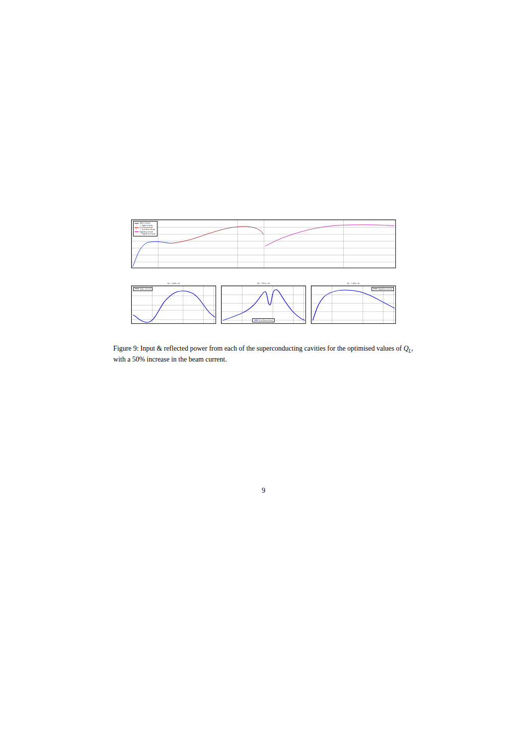Power (kW) 1400 1200 1000 800 600 400 200 0 0 50 100 150 200 Resonator number
Spoke forward
× × Spoke to beam
Low Beta forward
× × Low Beta to beam
High Beta forward
× × High Beta to beam
Ql = 2.456e+05
Power (kW) 40 35 30 25 20 15 10 5 0 0 5 10 15 20 25 30 Resonator number
Spoke reflected
Ql = 7.851e+05
Power (kW) 45 40 35 30 25 20 15 10 5 0 30 40 50 60 70 80 90 100 Resonator number
Low Beta reflected
Ql = 7.426e+05
Power (kW) 70 60 50 40 30 20 10 0 -10 1 100 100 120 140 160 180 200 220 240 260 280 Resonator number
High Beta reflected
Figure 9: Input & reflected power from each of the superconducting cavities for the optimised values of QL, with a 50% increase in the beam current.
9